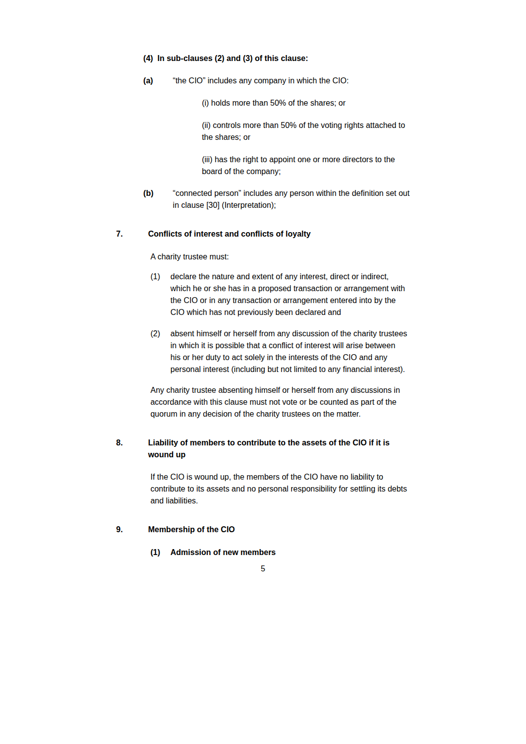(4) In sub-clauses (2) and (3) of this clause:
(a)
“the CIO” includes any company in which the CIO:
(i) holds more than 50% of the shares; or
(ii) controls more than 50% of the voting rights attached to the shares; or
(iii) has the right to appoint one or more directors to the board of the company;
(b)
“connected person” includes any person within the definition set out in clause [30] (Interpretation);
7.
Conflicts of interest and conflicts of loyalty
A charity trustee must:
(1)
declare the nature and extent of any interest, direct or indirect, which he or she has in a proposed transaction or arrangement with the CIO or in any transaction or arrangement entered into by the CIO which has not previously been declared and
(2)
absent himself or herself from any discussion of the charity trustees in which it is possible that a conflict of interest will arise between his or her duty to act solely in the interests of the CIO and any personal interest (including but not limited to any financial interest).
Any charity trustee absenting himself or herself from any discussions in accordance with this clause must not vote or be counted as part of the quorum in any decision of the charity trustees on the matter.
8.
Liability of members to contribute to the assets of the CIO if it is wound up
If the CIO is wound up, the members of the CIO have no liability to contribute to its assets and no personal responsibility for settling its debts and liabilities.
9.
Membership of the CIO
(1)
Admission of new members
5